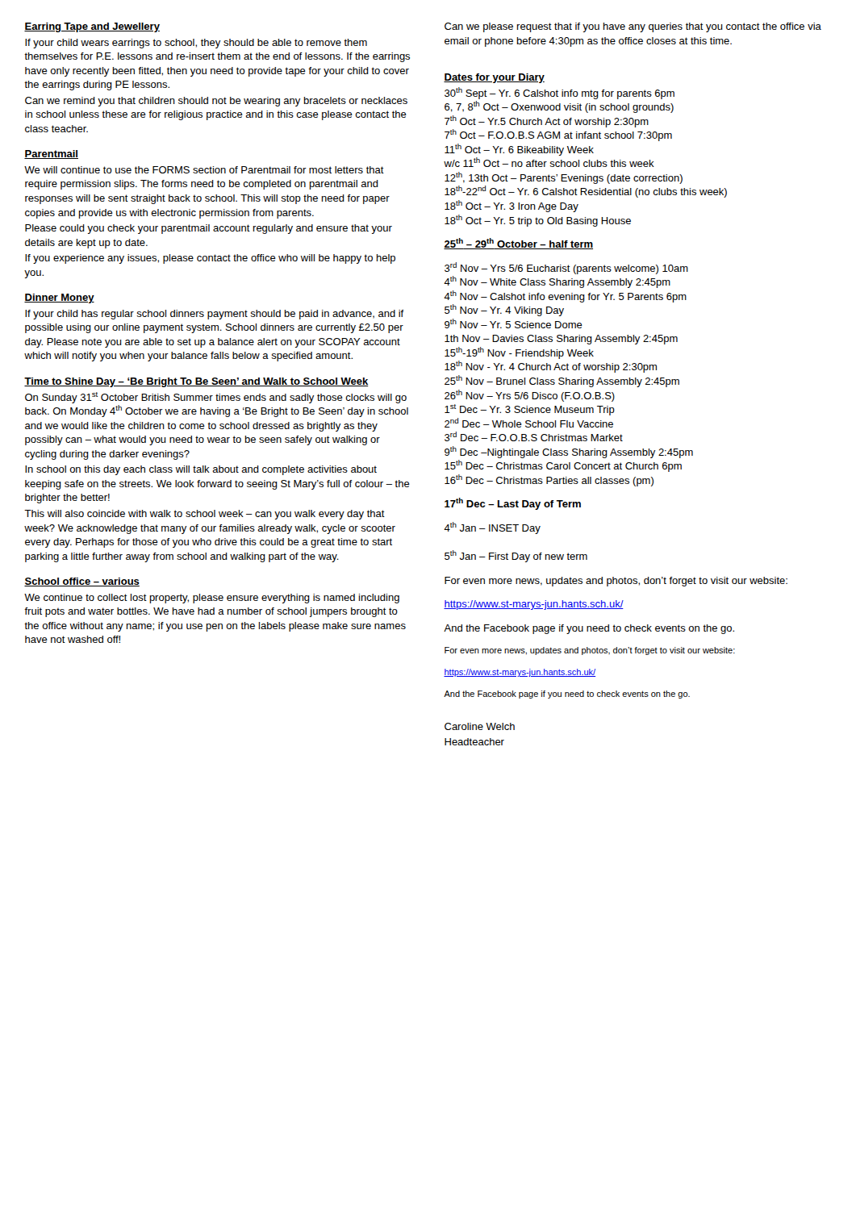Earring Tape and Jewellery
If your child wears earrings to school, they should be able to remove them themselves for P.E. lessons and re-insert them at the end of lessons. If the earrings have only recently been fitted, then you need to provide tape for your child to cover the earrings during PE lessons.
Can we remind you that children should not be wearing any bracelets or necklaces in school unless these are for religious practice and in this case please contact the class teacher.
Parentmail
We will continue to use the FORMS section of Parentmail for most letters that require permission slips. The forms need to be completed on parentmail and responses will be sent straight back to school. This will stop the need for paper copies and provide us with electronic permission from parents.
Please could you check your parentmail account regularly and ensure that your details are kept up to date.
If you experience any issues, please contact the office who will be happy to help you.
Dinner Money
If your child has regular school dinners payment should be paid in advance, and if possible using our online payment system. School dinners are currently £2.50 per day. Please note you are able to set up a balance alert on your SCOPAY account which will notify you when your balance falls below a specified amount.
Time to Shine Day – ‘Be Bright To Be Seen’ and Walk to School Week
On Sunday 31st October British Summer times ends and sadly those clocks will go back. On Monday 4th October we are having a ‘Be Bright to Be Seen’ day in school and we would like the children to come to school dressed as brightly as they possibly can – what would you need to wear to be seen safely out walking or cycling during the darker evenings?
In school on this day each class will talk about and complete activities about keeping safe on the streets. We look forward to seeing St Mary’s full of colour – the brighter the better!
This will also coincide with walk to school week – can you walk every day that week? We acknowledge that many of our families already walk, cycle or scooter every day. Perhaps for those of you who drive this could be a great time to start parking a little further away from school and walking part of the way.
School office – various
We continue to collect lost property, please ensure everything is named including fruit pots and water bottles. We have had a number of school jumpers brought to the office without any name; if you use pen on the labels please make sure names have not washed off!
Can we please request that if you have any queries that you contact the office via email or phone before 4:30pm as the office closes at this time.
Dates for your Diary
30th Sept – Yr. 6 Calshot info mtg for parents 6pm
6, 7, 8th Oct – Oxenwood visit (in school grounds)
7th Oct – Yr.5 Church Act of worship 2:30pm
7th Oct – F.O.O.B.S AGM at infant school 7:30pm
11th Oct – Yr. 6 Bikeability Week
w/c 11th Oct – no after school clubs this week
12th, 13th Oct – Parents’ Evenings (date correction)
18th-22nd Oct – Yr. 6 Calshot Residential (no clubs this week)
18th Oct – Yr. 3 Iron Age Day
18th Oct – Yr. 5 trip to Old Basing House
25th – 29th October – half term
3rd Nov – Yrs 5/6 Eucharist (parents welcome) 10am
4th Nov – White Class Sharing Assembly 2:45pm
4th Nov – Calshot info evening for Yr. 5 Parents 6pm
5th Nov – Yr. 4 Viking Day
9th Nov – Yr. 5 Science Dome
1th Nov – Davies Class Sharing Assembly 2:45pm
15th-19th Nov - Friendship Week
18th Nov - Yr. 4 Church Act of worship 2:30pm
25th Nov – Brunel Class Sharing Assembly 2:45pm
26th Nov – Yrs 5/6 Disco (F.O.O.B.S)
1st Dec – Yr. 3 Science Museum Trip
2nd Dec – Whole School Flu Vaccine
3rd Dec – F.O.O.B.S Christmas Market
9th Dec –Nightingale Class Sharing Assembly 2:45pm
15th Dec – Christmas Carol Concert at Church 6pm
16th Dec – Christmas Parties all classes (pm)
17th Dec – Last Day of Term
4th Jan – INSET Day
5th Jan – First Day of new term
For even more news, updates and photos, don’t forget to visit our website:
https://www.st-marys-jun.hants.sch.uk/
And the Facebook page if you need to check events on the go.
For even more news, updates and photos, don’t forget to visit our website:
https://www.st-marys-jun.hants.sch.uk/
And the Facebook page if you need to check events on the go.
Caroline Welch
Headteacher